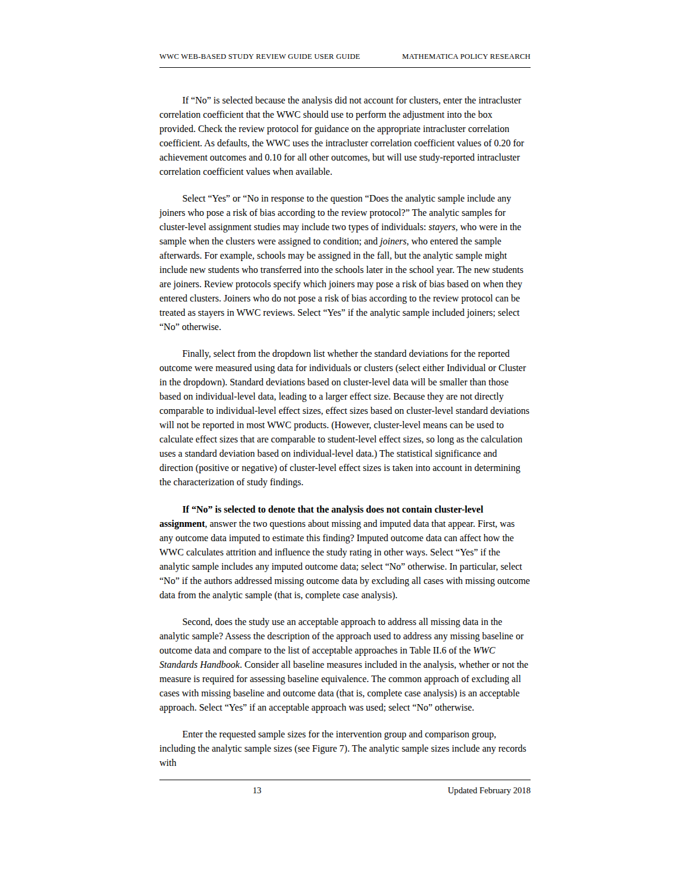WWC Web-Based Study Review Guide User Guide Mathematica Policy Research
If “No” is selected because the analysis did not account for clusters, enter the intracluster correlation coefficient that the WWC should use to perform the adjustment into the box provided. Check the review protocol for guidance on the appropriate intracluster correlation coefficient. As defaults, the WWC uses the intracluster correlation coefficient values of 0.20 for achievement outcomes and 0.10 for all other outcomes, but will use study-reported intracluster correlation coefficient values when available.
Select “Yes” or “No in response to the question “Does the analytic sample include any joiners who pose a risk of bias according to the review protocol?” The analytic samples for cluster-level assignment studies may include two types of individuals: stayers, who were in the sample when the clusters were assigned to condition; and joiners, who entered the sample afterwards. For example, schools may be assigned in the fall, but the analytic sample might include new students who transferred into the schools later in the school year. The new students are joiners. Review protocols specify which joiners may pose a risk of bias based on when they entered clusters. Joiners who do not pose a risk of bias according to the review protocol can be treated as stayers in WWC reviews. Select “Yes” if the analytic sample included joiners; select “No” otherwise.
Finally, select from the dropdown list whether the standard deviations for the reported outcome were measured using data for individuals or clusters (select either Individual or Cluster in the dropdown). Standard deviations based on cluster-level data will be smaller than those based on individual-level data, leading to a larger effect size. Because they are not directly comparable to individual-level effect sizes, effect sizes based on cluster-level standard deviations will not be reported in most WWC products. (However, cluster-level means can be used to calculate effect sizes that are comparable to student-level effect sizes, so long as the calculation uses a standard deviation based on individual-level data.) The statistical significance and direction (positive or negative) of cluster-level effect sizes is taken into account in determining the characterization of study findings.
If “No” is selected to denote that the analysis does not contain cluster-level assignment, answer the two questions about missing and imputed data that appear. First, was any outcome data imputed to estimate this finding? Imputed outcome data can affect how the WWC calculates attrition and influence the study rating in other ways. Select “Yes” if the analytic sample includes any imputed outcome data; select “No” otherwise. In particular, select “No” if the authors addressed missing outcome data by excluding all cases with missing outcome data from the analytic sample (that is, complete case analysis).
Second, does the study use an acceptable approach to address all missing data in the analytic sample? Assess the description of the approach used to address any missing baseline or outcome data and compare to the list of acceptable approaches in Table II.6 of the WWC Standards Handbook. Consider all baseline measures included in the analysis, whether or not the measure is required for assessing baseline equivalence. The common approach of excluding all cases with missing baseline and outcome data (that is, complete case analysis) is an acceptable approach. Select “Yes” if an acceptable approach was used; select “No” otherwise.
Enter the requested sample sizes for the intervention group and comparison group, including the analytic sample sizes (see Figure 7). The analytic sample sizes include any records with
13 Updated February 2018